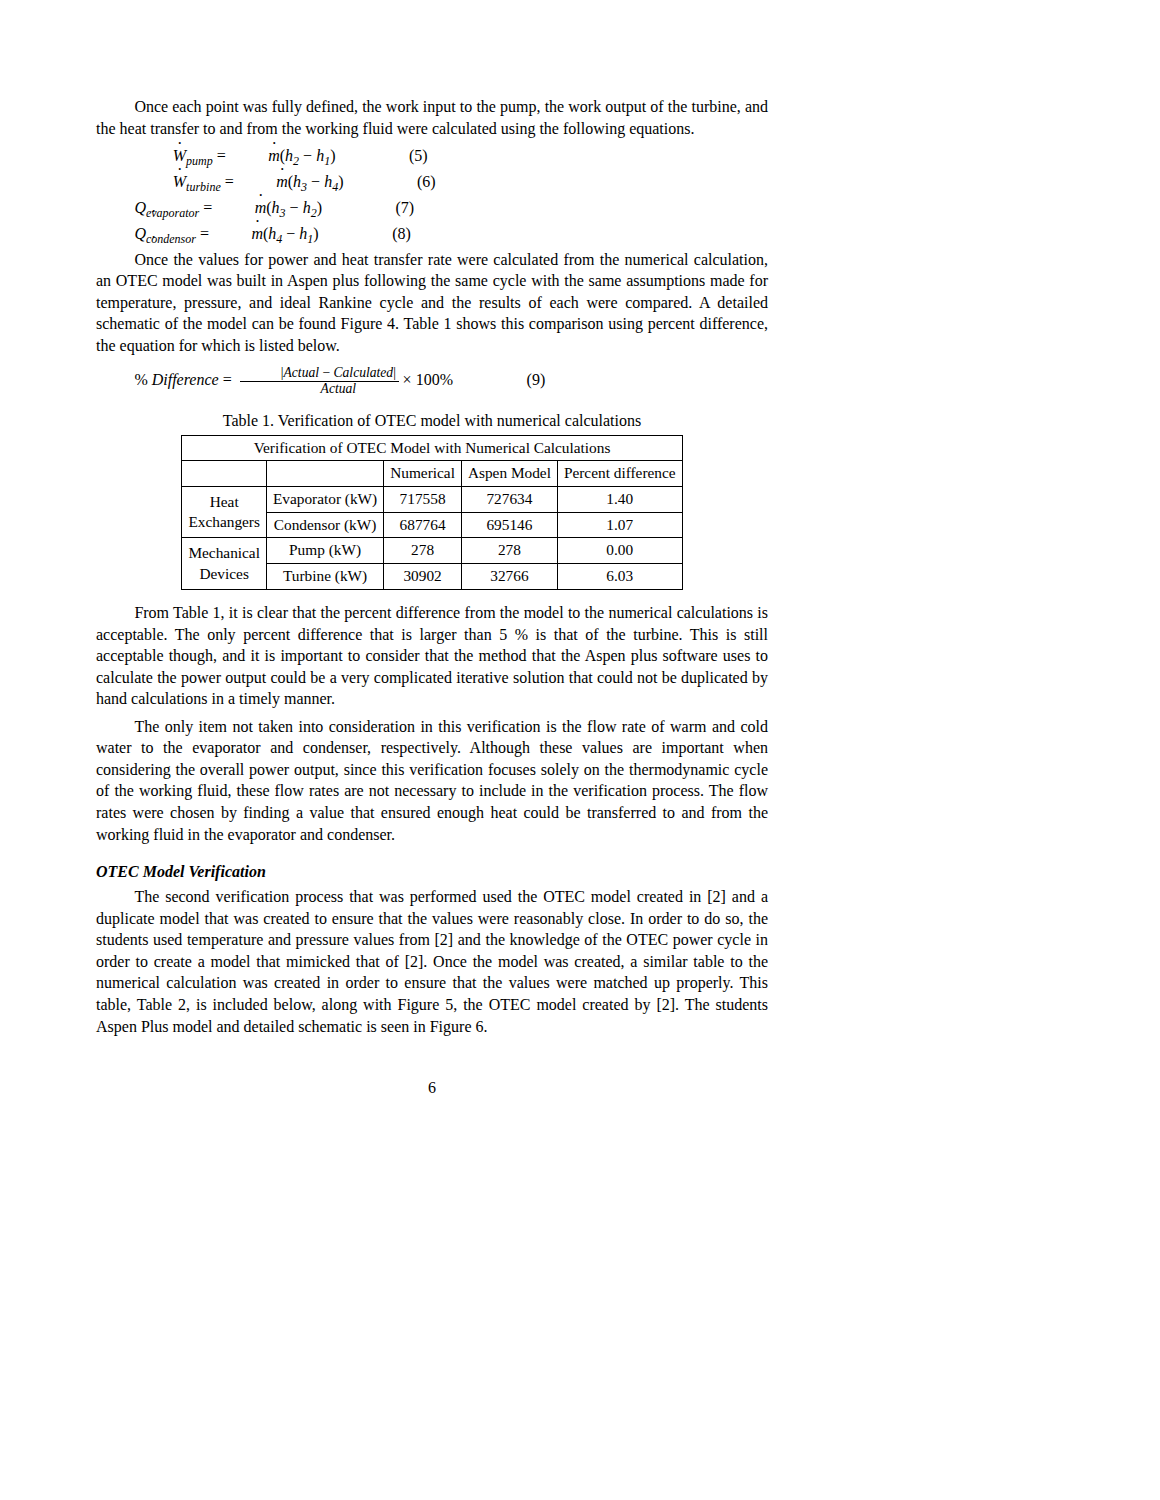Once each point was fully defined, the work input to the pump, the work output of the turbine, and the heat transfer to and from the working fluid were calculated using the following equations.
Wpump = m(h2 − h1)(5)
Wturbine = m(h3 − h4)(6)
Qevaporator = m(h3 − h2)(7)
Qcondensor = m(h4 − h1)(8)
Once the values for power and heat transfer rate were calculated from the numerical calculation, an OTEC model was built in Aspen plus following the same cycle with the same assumptions made for temperature, pressure, and ideal Rankine cycle and the results of each were compared. A detailed schematic of the model can be found Figure 4. Table 1 shows this comparison using percent difference, the equation for which is listed below.
% Difference = |Actual − Calculated|Actual × 100%(9)
Table 1. Verification of OTEC model with numerical calculations
| Verification of OTEC Model with Numerical Calculations |
| | | Numerical | Aspen Model | Percent difference |
| Heat Exchangers | Evaporator (kW) | 717558 | 727634 | 1.40 |
| Condensor (kW) | 687764 | 695146 | 1.07 |
| Mechanical Devices | Pump (kW) | 278 | 278 | 0.00 |
| Turbine (kW) | 30902 | 32766 | 6.03 |
From Table 1, it is clear that the percent difference from the model to the numerical calculations is acceptable. The only percent difference that is larger than 5 % is that of the turbine. This is still acceptable though, and it is important to consider that the method that the Aspen plus software uses to calculate the power output could be a very complicated iterative solution that could not be duplicated by hand calculations in a timely manner.
The only item not taken into consideration in this verification is the flow rate of warm and cold water to the evaporator and condenser, respectively. Although these values are important when considering the overall power output, since this verification focuses solely on the thermodynamic cycle of the working fluid, these flow rates are not necessary to include in the verification process. The flow rates were chosen by finding a value that ensured enough heat could be transferred to and from the working fluid in the evaporator and condenser.
OTEC Model Verification
The second verification process that was performed used the OTEC model created in [2] and a duplicate model that was created to ensure that the values were reasonably close. In order to do so, the students used temperature and pressure values from [2] and the knowledge of the OTEC power cycle in order to create a model that mimicked that of [2]. Once the model was created, a similar table to the numerical calculation was created in order to ensure that the values were matched up properly. This table, Table 2, is included below, along with Figure 5, the OTEC model created by [2]. The students Aspen Plus model and detailed schematic is seen in Figure 6.
6